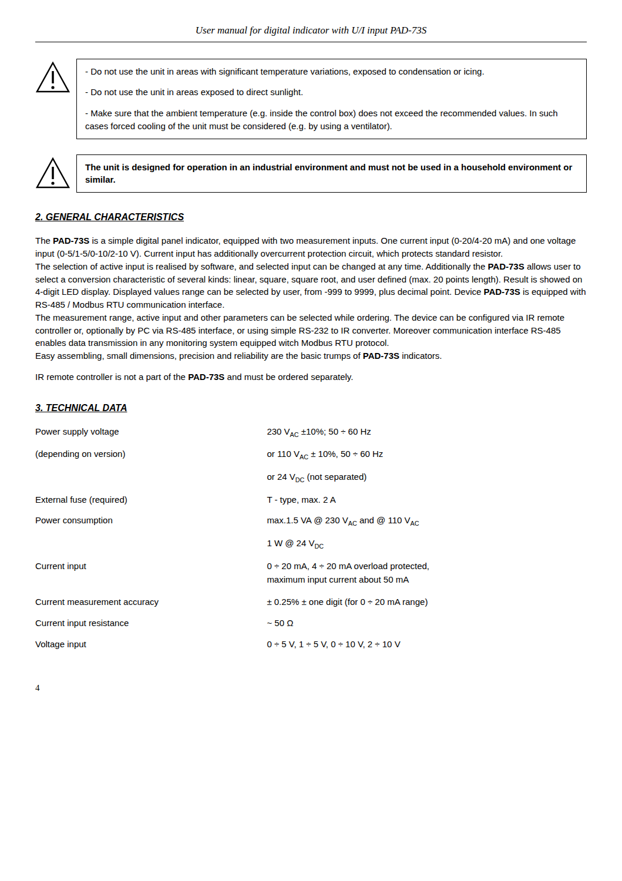User manual for digital indicator with U/I input PAD-73S
- Do not use the unit in areas with significant temperature variations, exposed to condensation or icing.
- Do not use the unit in areas exposed to direct sunlight.
- Make sure that the ambient temperature (e.g. inside the control box) does not exceed the recommended values. In such cases forced cooling of the unit must be considered (e.g. by using a ventilator).
The unit is designed for operation in an industrial environment and must not be used in a household environment or similar.
2. GENERAL CHARACTERISTICS
The PAD-73S is a simple digital panel indicator, equipped with two measurement inputs. One current input (0-20/4-20 mA) and one voltage input (0-5/1-5/0-10/2-10 V). Current input has additionally overcurrent protection circuit, which protects standard resistor.
The selection of active input is realised by software, and selected input can be changed at any time. Additionally the PAD-73S allows user to select a conversion characteristic of several kinds: linear, square, square root, and user defined (max. 20 points length). Result is showed on 4-digit LED display. Displayed values range can be selected by user, from -999 to 9999, plus decimal point. Device PAD-73S is equipped with RS-485 / Modbus RTU communication interface.
The measurement range, active input and other parameters can be selected while ordering. The device can be configured via IR remote controller or, optionally by PC via RS-485 interface, or using simple RS-232 to IR converter. Moreover communication interface RS-485 enables data transmission in any monitoring system equipped witch Modbus RTU protocol.
Easy assembling, small dimensions, precision and reliability are the basic trumps of PAD-73S indicators.
IR remote controller is not a part of the PAD-73S and must be ordered separately.
3. TECHNICAL DATA
| Power supply voltage | 230 V AC ±10%; 50 ÷ 60 Hz |
| (depending on version) | or 110 V AC ± 10%, 50 ÷ 60 Hz |
| | or 24 V DC (not separated) |
| External fuse (required) | T - type, max. 2 A |
| Power consumption | max.1.5 VA @ 230 V AC and @ 110 V AC |
| | 1 W @ 24 V DC |
| Current input | 0 ÷ 20 mA, 4 ÷ 20 mA overload protected, maximum input current about 50 mA |
| Current measurement accuracy | ± 0.25% ± one digit (for 0 ÷ 20 mA range) |
| Current input resistance | ~ 50 Ω |
| Voltage input | 0 ÷ 5 V, 1 ÷ 5 V, 0 ÷ 10 V, 2 ÷ 10 V |
4